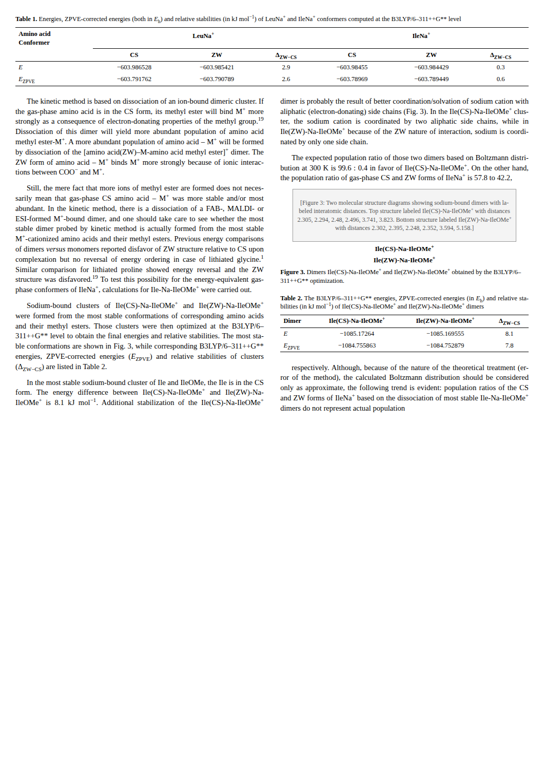Table 1. Energies, ZPVE-corrected energies (both in Eh) and relative stabilities (in kJ mol−1) of LeuNa+ and IleNa+ conformers computed at the B3LYP/6–311++G** level
| Amino acid Conformer | LeuNa + | IleNa + |
| --- | --- | --- |
| | CS | ZW | Δ ZW−CS | CS | ZW | Δ ZW−CS |
| E | −603.986528 | −603.985421 | 2.9 | −603.98455 | −603.984429 | 0.3 |
| E ZPVE | −603.791762 | −603.790789 | 2.6 | −603.78969 | −603.789449 | 0.6 |
The kinetic method is based on dissociation of an ion-bound dimeric cluster. If the gas-phase amino acid is in the CS form, its methyl ester will bind M+ more strongly as a consequence of electron-donating properties of the methyl group.19 Dissociation of this dimer will yield more abundant population of amino acid methyl ester-M+. A more abundant population of amino acid – M+ will be formed by dissociation of the [amino acid(ZW)–M-amino acid methyl ester]+ dimer. The ZW form of amino acid – M+ binds M+ more strongly because of ionic interactions between COO− and M+.
Still, the mere fact that more ions of methyl ester are formed does not necessarily mean that gas-phase CS amino acid – M+ was more stable and/or most abundant. In the kinetic method, there is a dissociation of a FAB-, MALDI- or ESI-formed M+-bound dimer, and one should take care to see whether the most stable dimer probed by kinetic method is actually formed from the most stable M+-cationized amino acids and their methyl esters. Previous energy comparisons of dimers versus monomers reported disfavor of ZW structure relative to CS upon complexation but no reversal of energy ordering in case of lithiated glycine.1 Similar comparison for lithiated proline showed energy reversal and the ZW structure was disfavored.19 To test this possibility for the energy-equivalent gas-phase conformers of IleNa+, calculations for Ile-Na-IleOMe+ were carried out.
Sodium-bound clusters of Ile(CS)-Na-IleOMe+ and Ile(ZW)-Na-IleOMe+ were formed from the most stable conformations of corresponding amino acids and their methyl esters. Those clusters were then optimized at the B3LYP/6–311++G** level to obtain the final energies and relative stabilities. The most stable conformations are shown in Fig. 3, while corresponding B3LYP/6–311++G** energies, ZPVE-corrected energies (EZPVE) and relative stabilities of clusters (ΔZW−CS) are listed in Table 2.
In the most stable sodium-bound cluster of Ile and IleOMe, the Ile is in the CS form. The energy difference between Ile(CS)-Na-IleOMe+ and Ile(ZW)-Na-IleOMe+ is 8.1 kJ mol−1. Additional stabilization of the Ile(CS)-Na-IleOMe+ dimer is probably the result of better coordination/solvation of sodium cation with aliphatic (electron-donating) side chains (Fig. 3). In the Ile(CS)-Na-IleOMe+ cluster, the sodium cation is coordinated by two aliphatic side chains, while in Ile(ZW)-Na-IleOMe+ because of the ZW nature of interaction, sodium is coordinated by only one side chain.
The expected population ratio of those two dimers based on Boltzmann distribution at 300 K is 99.6 : 0.4 in favor of Ile(CS)-Na-IleOMe+. On the other hand, the population ratio of gas-phase CS and ZW forms of IleNa+ is 57.8 to 42.2,
[Figure 3: Two molecular structure diagrams showing sodium-bound dimers with labeled interatomic distances. Top structure labeled Ile(CS)-Na-IleOMe+ with distances 2.305, 2.294, 2.48, 2.496, 3.741, 3.823. Bottom structure labeled Ile(ZW)-Na-IleOMe+ with distances 2.302, 2.395, 2.248, 2.352, 3.594, 5.158.]
Ile(CS)-Na-IleOMe+
Ile(ZW)-Na-IleOMe+
Figure 3. Dimers Ile(CS)-Na-IleOMe+ and Ile(ZW)-Na-IleOMe+ obtained by the B3LYP/6–311++G** optimization.
Table 2. The B3LYP/6–311++G** energies, ZPVE-corrected energies (in Eh) and relative stabilities (in kJ mol−1) of Ile(CS)-Na-IleOMe+ and Ile(ZW)-Na-IleOMe+ dimers
| Dimer | Ile(CS)-Na-IleOMe + | Ile(ZW)-Na-IleOMe + | Δ ZW−CS |
| --- | --- | --- | --- |
| E | −1085.17264 | −1085.169555 | 8.1 |
| E ZPVE | −1084.755863 | −1084.752879 | 7.8 |
respectively. Although, because of the nature of the theoretical treatment (error of the method), the calculated Boltzmann distribution should be considered only as approximate, the following trend is evident: population ratios of the CS and ZW forms of IleNa+ based on the dissociation of most stable Ile-Na-IleOMe+ dimers do not represent actual population